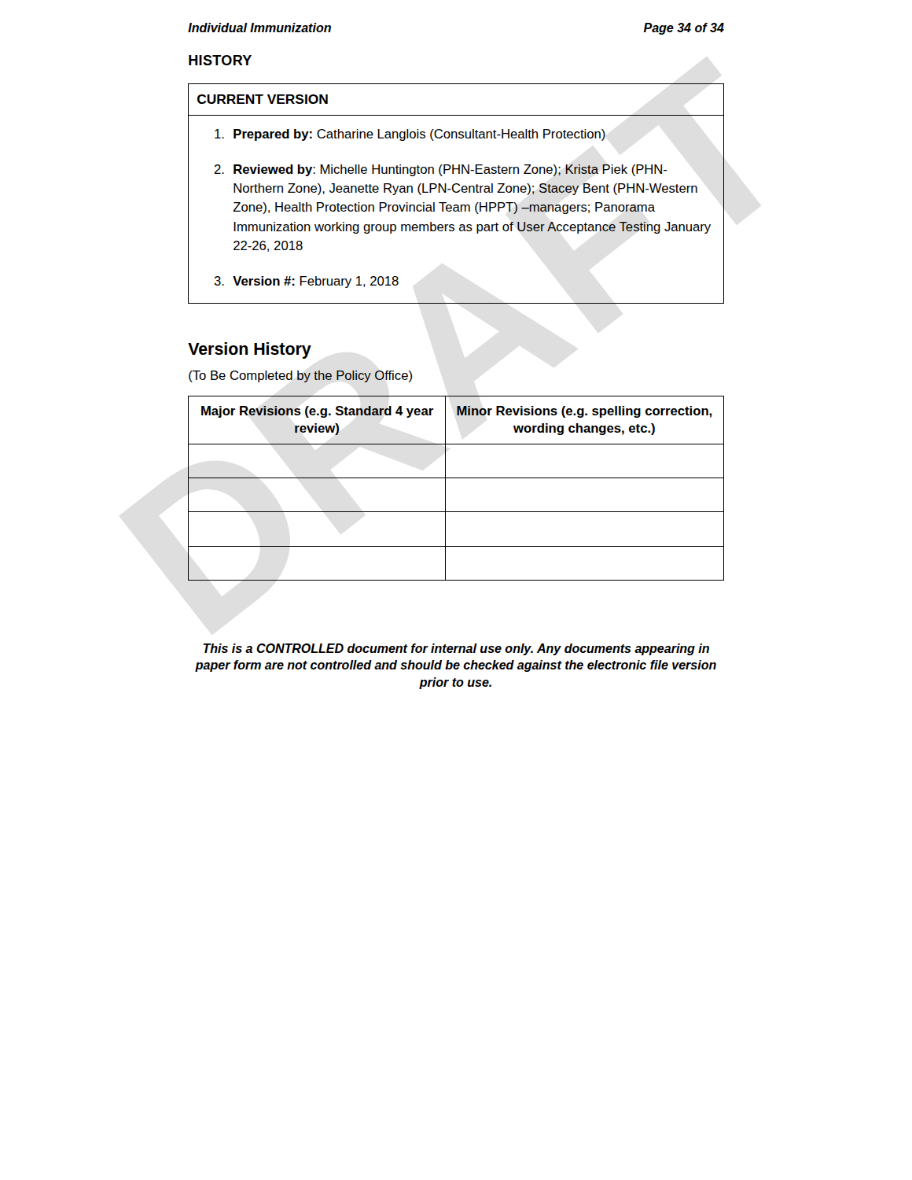DRAFT
Individual Immunization Page 34 of 34
HISTORY
| CURRENT VERSION |
| --- |
| Prepared by: Catharine Langlois (Consultant-Health Protection) Reviewed by : Michelle Huntington (PHN-Eastern Zone); Krista Piek (PHN-Northern Zone), Jeanette Ryan (LPN-Central Zone); Stacey Bent (PHN-Western Zone), Health Protection Provincial Team (HPPT) –managers; Panorama Immunization working group members as part of User Acceptance Testing January 22-26, 2018 Version #: February 1, 2018 |
Version History
(To Be Completed by the Policy Office)
| Major Revisions (e.g. Standard 4 year review) | Minor Revisions (e.g. spelling correction, wording changes, etc.) |
| --- | --- |
This is a CONTROLLED document for internal use only. Any documents appearing in paper form are not controlled and should be checked against the electronic file version prior to use.